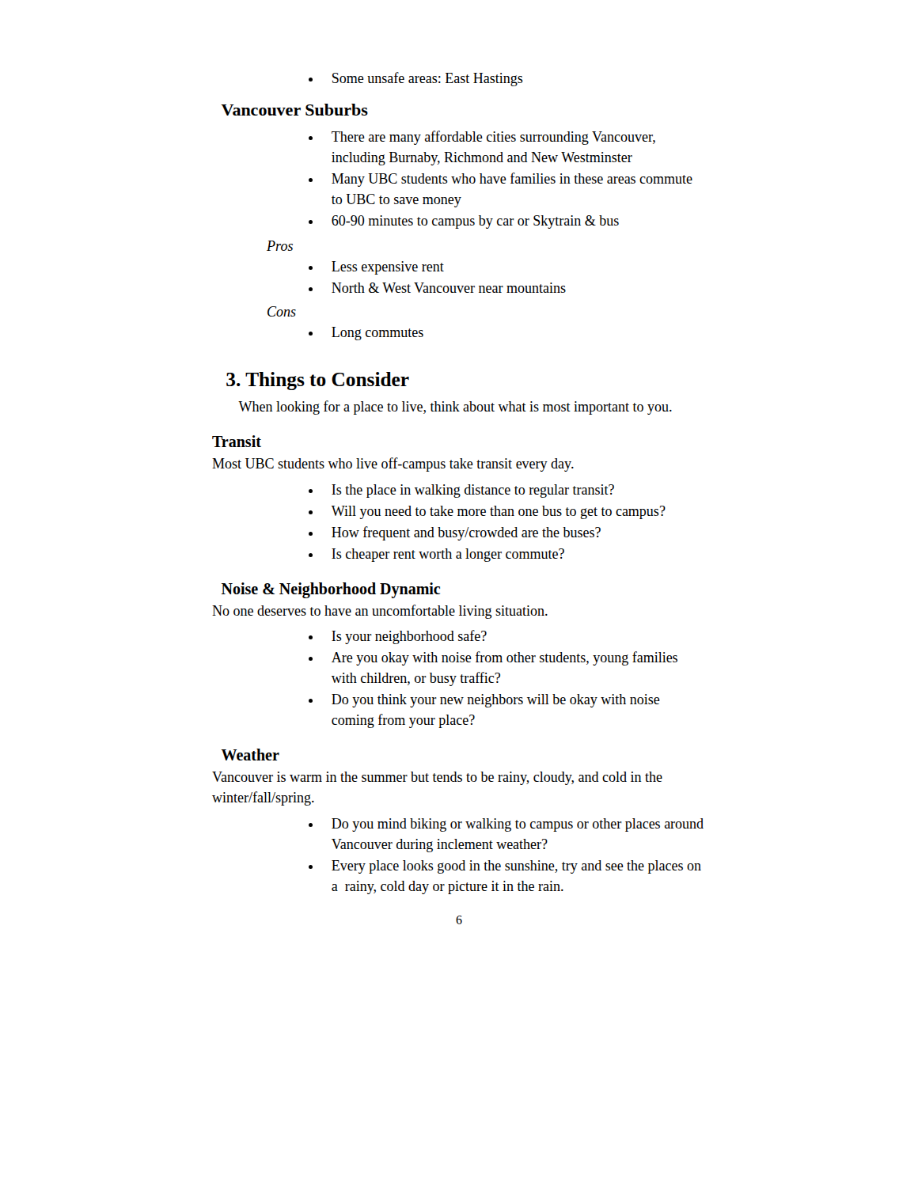Some unsafe areas: East Hastings
Vancouver Suburbs
There are many affordable cities surrounding Vancouver, including Burnaby, Richmond and New Westminster
Many UBC students who have families in these areas commute to UBC to save money
60-90 minutes to campus by car or Skytrain & bus
Pros
Less expensive rent
North & West Vancouver near mountains
Cons
Long commutes
3. Things to Consider
When looking for a place to live, think about what is most important to you.
Transit
Most UBC students who live off-campus take transit every day.
Is the place in walking distance to regular transit?
Will you need to take more than one bus to get to campus?
How frequent and busy/crowded are the buses?
Is cheaper rent worth a longer commute?
Noise & Neighborhood Dynamic
No one deserves to have an uncomfortable living situation.
Is your neighborhood safe?
Are you okay with noise from other students, young families with children, or busy traffic?
Do you think your new neighbors will be okay with noise coming from your place?
Weather
Vancouver is warm in the summer but tends to be rainy, cloudy, and cold in the winter/fall/spring.
Do you mind biking or walking to campus or other places around Vancouver during inclement weather?
Every place looks good in the sunshine, try and see the places on a rainy, cold day or picture it in the rain.
6